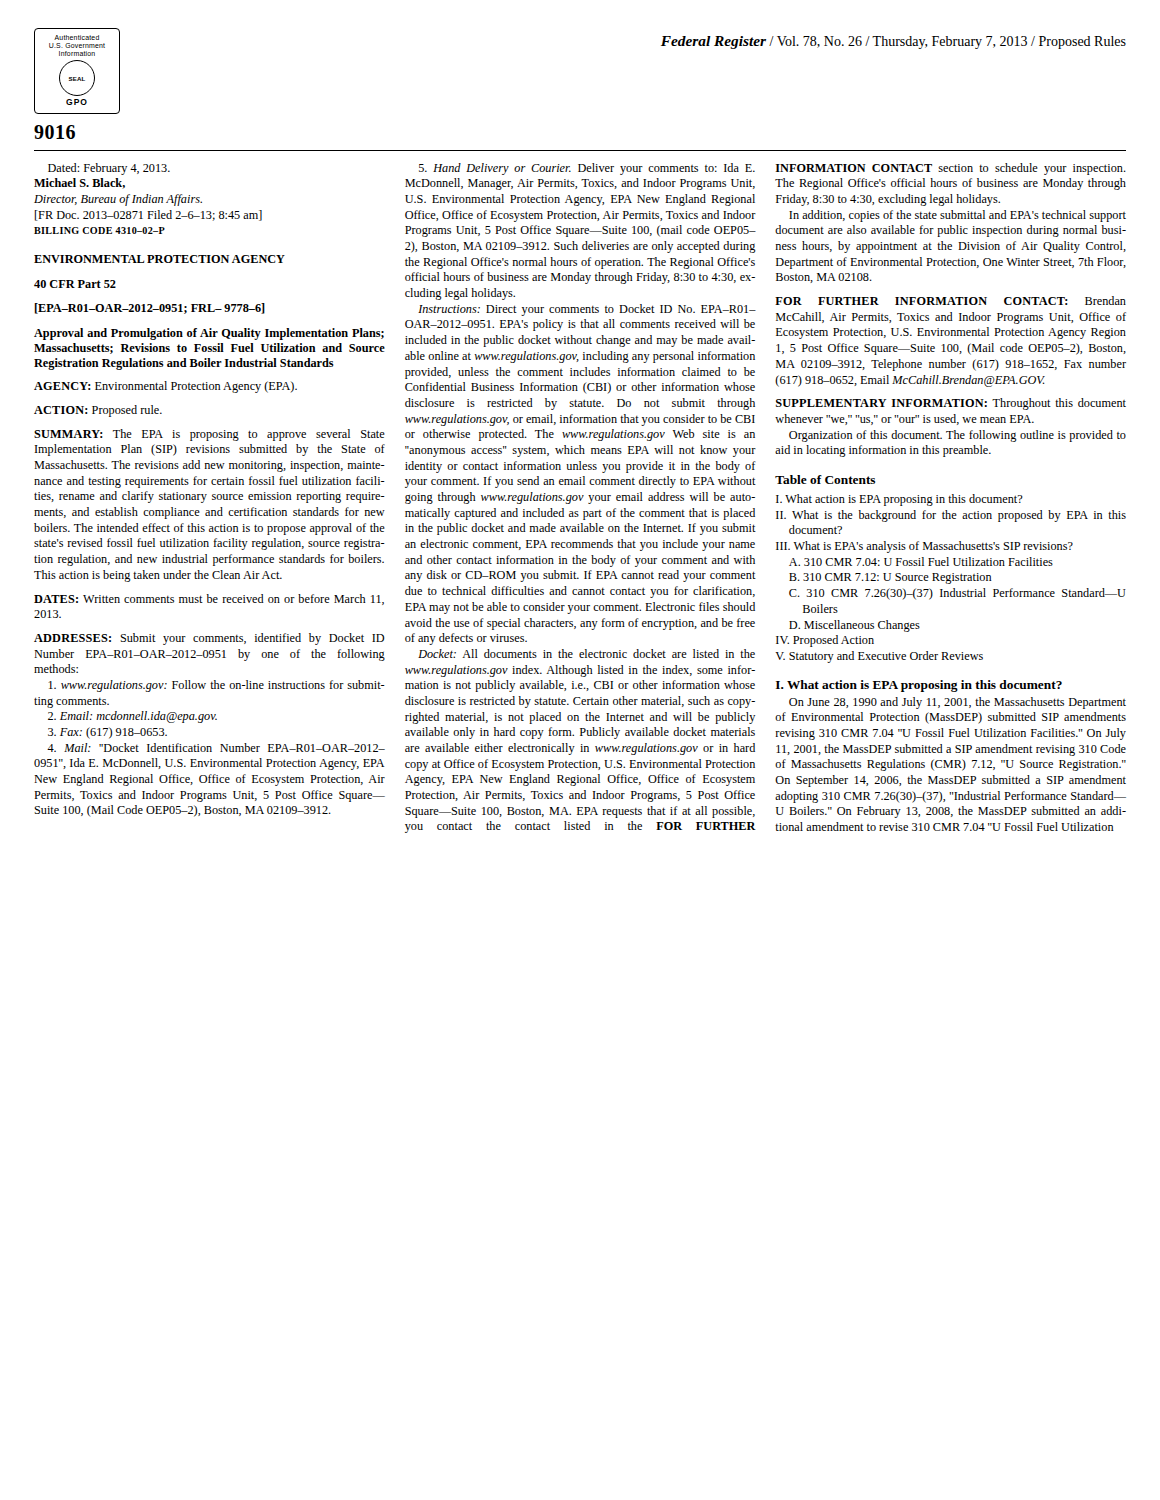Authenticated
U.S. Government
Information
SEAL
GPO
9016
Federal Register / Vol. 78, No. 26 / Thursday, February 7, 2013 / Proposed Rules
Dated: February 4, 2013.
Michael S. Black,
Director, Bureau of Indian Affairs.
[FR Doc. 2013–02871 Filed 2–6–13; 8:45 am]
BILLING CODE 4310–02–P
ENVIRONMENTAL PROTECTION AGENCY
40 CFR Part 52
[EPA–R01–OAR–2012–0951; FRL– 9778–6]
Approval and Promulgation of Air Quality Implementation Plans; Massachusetts; Revisions to Fossil Fuel Utilization and Source Registration Regulations and Boiler Industrial Standards
AGENCY: Environmental Protection Agency (EPA).
ACTION: Proposed rule.
SUMMARY: The EPA is proposing to approve several State Implementation Plan (SIP) revisions submitted by the State of Massachusetts. The revisions add new monitoring, inspection, maintenance and testing requirements for certain fossil fuel utilization facilities, rename and clarify stationary source emission reporting requirements, and establish compliance and certification standards for new boilers. The intended effect of this action is to propose approval of the state's revised fossil fuel utilization facility regulation, source registration regulation, and new industrial performance standards for boilers. This action is being taken under the Clean Air Act.
DATES: Written comments must be received on or before March 11, 2013.
ADDRESSES: Submit your comments, identified by Docket ID Number EPA–R01–OAR–2012–0951 by one of the following methods:
1. www.regulations.gov: Follow the on-line instructions for submitting comments.
2. Email: mcdonnell.ida@epa.gov.
3. Fax: (617) 918–0653.
4. Mail: ''Docket Identification Number EPA–R01–OAR–2012–0951'', Ida E. McDonnell, U.S. Environmental Protection Agency, EPA New England Regional Office, Office of Ecosystem Protection, Air Permits, Toxics and Indoor Programs Unit, 5 Post Office Square—Suite 100, (Mail Code OEP05–2), Boston, MA 02109–3912.
5. Hand Delivery or Courier. Deliver your comments to: Ida E. McDonnell, Manager, Air Permits, Toxics, and Indoor Programs Unit, U.S. Environmental Protection Agency, EPA New England Regional Office, Office of Ecosystem Protection, Air Permits, Toxics and Indoor Programs Unit, 5 Post Office Square—Suite 100, (mail code OEP05–2), Boston, MA 02109–3912. Such deliveries are only accepted during the Regional Office's normal hours of operation. The Regional Office's official hours of business are Monday through Friday, 8:30 to 4:30, excluding legal holidays.
Instructions: Direct your comments to Docket ID No. EPA–R01–OAR–2012–0951. EPA's policy is that all comments received will be included in the public docket without change and may be made available online at www.regulations.gov, including any personal information provided, unless the comment includes information claimed to be Confidential Business Information (CBI) or other information whose disclosure is restricted by statute. Do not submit through www.regulations.gov, or email, information that you consider to be CBI or otherwise protected. The www.regulations.gov Web site is an ''anonymous access'' system, which means EPA will not know your identity or contact information unless you provide it in the body of your comment. If you send an email comment directly to EPA without going through www.regulations.gov your email address will be automatically captured and included as part of the comment that is placed in the public docket and made available on the Internet. If you submit an electronic comment, EPA recommends that you include your name and other contact information in the body of your comment and with any disk or CD–ROM you submit. If EPA cannot read your comment due to technical difficulties and cannot contact you for clarification, EPA may not be able to consider your comment. Electronic files should avoid the use of special characters, any form of encryption, and be free of any defects or viruses.
Docket: All documents in the electronic docket are listed in the www.regulations.gov index. Although listed in the index, some information is not publicly available, i.e., CBI or other information whose disclosure is restricted by statute. Certain other material, such as copyrighted material, is not placed on the Internet and will be publicly available only in hard copy form. Publicly available docket materials are available either electronically in www.regulations.gov or in hard copy at Office of Ecosystem Protection, U.S. Environmental Protection Agency, EPA New England Regional Office, Office of Ecosystem Protection, Air Permits, Toxics and Indoor Programs, 5 Post Office Square—Suite 100, Boston, MA. EPA requests that if at all possible, you contact the contact listed in the FOR FURTHER INFORMATION CONTACT section to schedule your inspection. The Regional Office's official hours of business are Monday through Friday, 8:30 to 4:30, excluding legal holidays.
In addition, copies of the state submittal and EPA's technical support document are also available for public inspection during normal business hours, by appointment at the Division of Air Quality Control, Department of Environmental Protection, One Winter Street, 7th Floor, Boston, MA 02108.
FOR FURTHER INFORMATION CONTACT: Brendan McCahill, Air Permits, Toxics and Indoor Programs Unit, Office of Ecosystem Protection, U.S. Environmental Protection Agency Region 1, 5 Post Office Square—Suite 100, (Mail code OEP05–2), Boston, MA 02109–3912, Telephone number (617) 918–1652, Fax number (617) 918–0652, Email McCahill.Brendan@EPA.GOV.
SUPPLEMENTARY INFORMATION: Throughout this document whenever ''we,'' ''us,'' or ''our'' is used, we mean EPA.
Organization of this document. The following outline is provided to aid in locating information in this preamble.
Table of Contents
I. What action is EPA proposing in this document?
II. What is the background for the action proposed by EPA in this document?
III. What is EPA's analysis of Massachusetts's SIP revisions?
A. 310 CMR 7.04: U Fossil Fuel Utilization Facilities
B. 310 CMR 7.12: U Source Registration
C. 310 CMR 7.26(30)–(37) Industrial Performance Standard—U Boilers
D. Miscellaneous Changes
IV. Proposed Action
V. Statutory and Executive Order Reviews
I. What action is EPA proposing in this document?
On June 28, 1990 and July 11, 2001, the Massachusetts Department of Environmental Protection (MassDEP) submitted SIP amendments revising 310 CMR 7.04 ''U Fossil Fuel Utilization Facilities.'' On July 11, 2001, the MassDEP submitted a SIP amendment revising 310 Code of Massachusetts Regulations (CMR) 7.12, ''U Source Registration.'' On September 14, 2006, the MassDEP submitted a SIP amendment adopting 310 CMR 7.26(30)–(37), ''Industrial Performance Standard—U Boilers.'' On February 13, 2008, the MassDEP submitted an additional amendment to revise 310 CMR 7.04 ''U Fossil Fuel Utilization